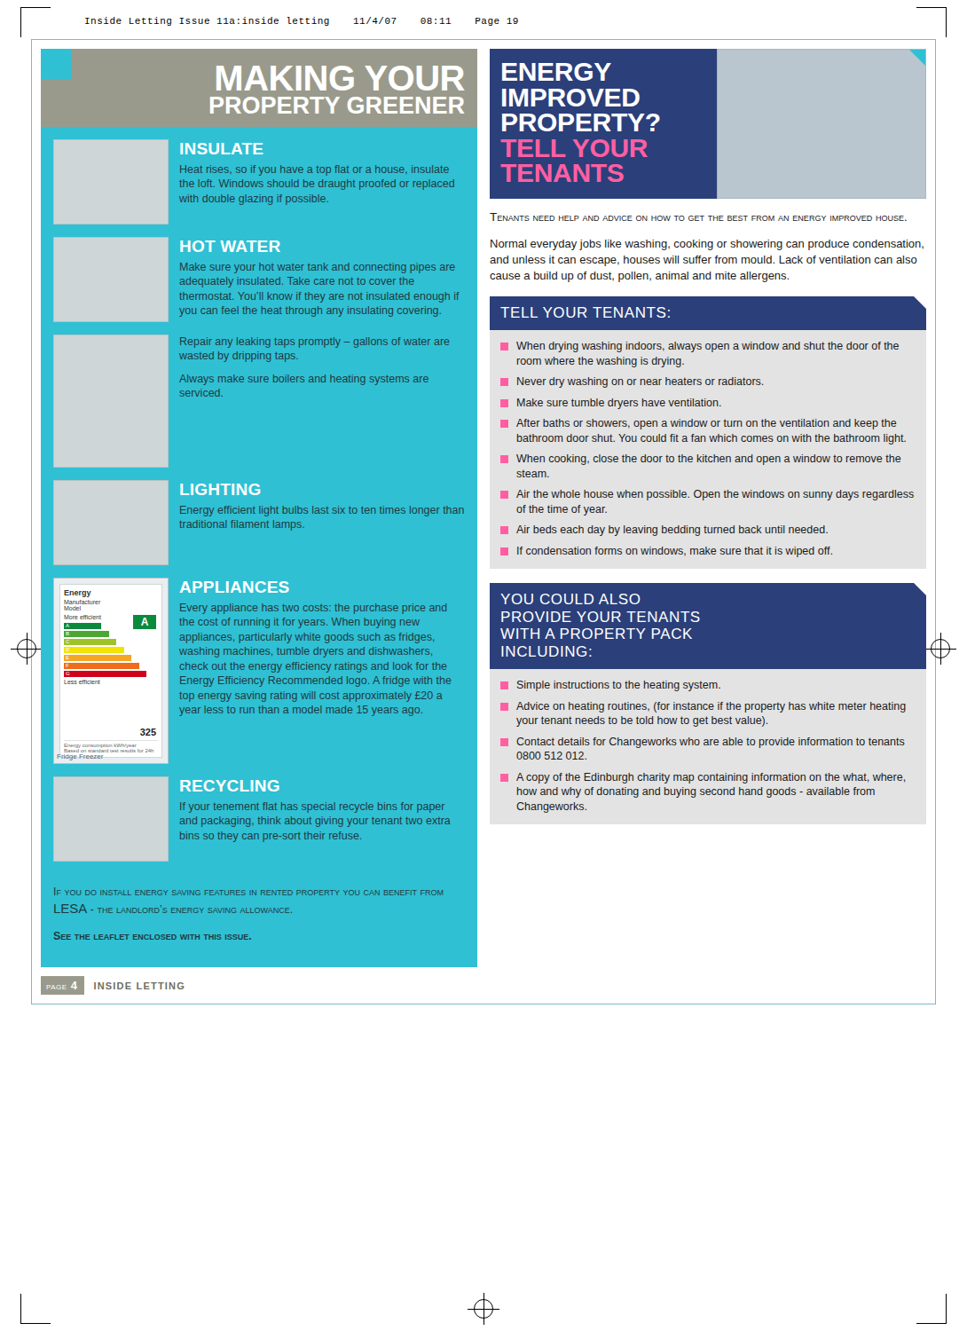Inside Letting Issue 11a:inside letting 11/4/07 08:11 Page 19
MAKING YOURPROPERTY GREENER
INSULATE
Heat rises, so if you have a top flat or a house, insulate the loft. Windows should be draught proofed or replaced with double glazing if possible.
HOT WATER
Make sure your hot water tank and connecting pipes are adequately insulated. Take care not to cover the thermostat. You’ll know if they are not insulated enough if you can feel the heat through any insulating covering.
Repair any leaking taps promptly – gallons of water are wasted by dripping taps.
Always make sure boilers and heating systems are serviced.
LIGHTING
Energy efficient light bulbs last six to ten times longer than traditional filament lamps.
Energy
Manufacturer
Model
More efficient
A
B
C
D
E
F
G
Less efficient
A
325
Energy consumption kWh/year
Based on standard test results for 24h
Fridge Freezer
APPLIANCES
Every appliance has two costs: the purchase price and the cost of running it for years. When buying new appliances, particularly white goods such as fridges, washing machines, tumble dryers and dishwashers, check out the energy efficiency ratings and look for the Energy Efficiency Recommended logo. A fridge with the top energy saving rating will cost approximately £20 a year less to run than a model made 15 years ago.
RECYCLING
If your tenement flat has special recycle bins for paper and packaging, think about giving your tenant two extra bins so they can pre-sort their refuse.
If you do install energy saving features in rented property you can benefit from LESA - the landlord’s energy saving allowance.
See the leaflet enclosed with this issue.
ENERGY
IMPROVED
PROPERTY?TELL YOUR
TENANTS
Tenants need help and advice on how to get the best from an energy improved house.
Normal everyday jobs like washing, cooking or showering can produce condensation, and unless it can escape, houses will suffer from mould. Lack of ventilation can also cause a build up of dust, pollen, animal and mite allergens.
TELL YOUR TENANTS:
When drying washing indoors, always open a window and shut the door of the room where the washing is drying.
Never dry washing on or near heaters or radiators.
Make sure tumble dryers have ventilation.
After baths or showers, open a window or turn on the ventilation and keep the bathroom door shut. You could fit a fan which comes on with the bathroom light.
When cooking, close the door to the kitchen and open a window to remove the steam.
Air the whole house when possible. Open the windows on sunny days regardless of the time of year.
Air beds each day by leaving bedding turned back until needed.
If condensation forms on windows, make sure that it is wiped off.
YOU COULD ALSO
PROVIDE YOUR TENANTS
WITH A PROPERTY PACK
INCLUDING:
Simple instructions to the heating system.
Advice on heating routines, (for instance if the property has white meter heating your tenant needs to be told how to get best value).
Contact details for Changeworks who are able to provide information to tenants 0800 512 012.
A copy of the Edinburgh charity map containing information on the what, where, how and why of donating and buying second hand goods - available from Changeworks.
PAGE 4
INSIDE LETTING